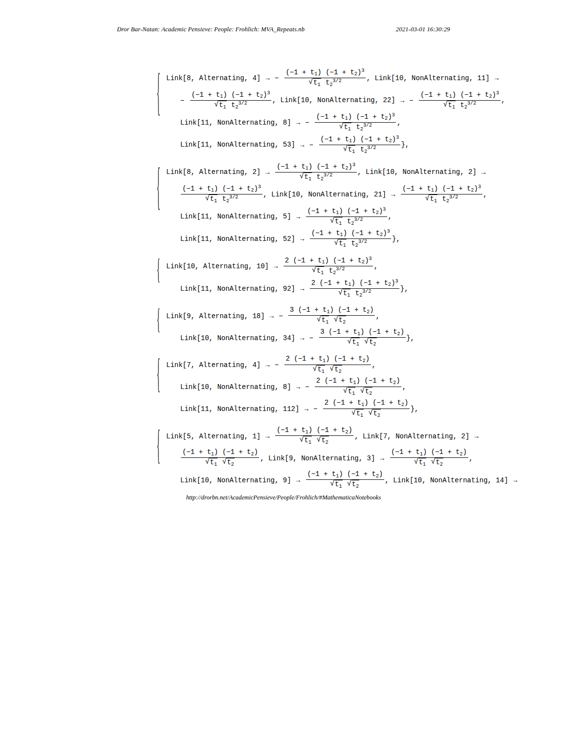Dror Bar-Natan: Academic Pensieve: People: Frohlich: MVA_Repeats.nb
2021-03-01 16:30:29
{
Link[8, Alternating, 4] → − (−1 + t1) (−1 + t2)3 t1 t23/2 , Link[10, NonAlternating, 11] →
− (−1 + t1) (−1 + t2)3 t1 t23/2 , Link[10, NonAlternating, 22] → − (−1 + t1) (−1 + t2)3 t1 t23/2 ,
Link[11, NonAlternating, 8] → − (−1 + t1) (−1 + t2)3 t1 t23/2 ,
Link[11, NonAlternating, 53] → − (−1 + t1) (−1 + t2)3 t1 t23/2 },
{
Link[8, Alternating, 2] → (−1 + t1) (−1 + t2)3 t1 t23/2 , Link[10, NonAlternating, 2] →
(−1 + t1) (−1 + t2)3 t1 t23/2 , Link[10, NonAlternating, 21] → (−1 + t1) (−1 + t2)3 t1 t23/2 ,
Link[11, NonAlternating, 5] → (−1 + t1) (−1 + t2)3 t1 t23/2 ,
Link[11, NonAlternating, 52] → (−1 + t1) (−1 + t2)3 t1 t23/2 },
{
Link[10, Alternating, 10] → 2 (−1 + t1) (−1 + t2)3 t1 t23/2 ,
Link[11, NonAlternating, 92] → 2 (−1 + t1) (−1 + t2)3 t1 t23/2 },
{
Link[9, Alternating, 18] → − 3 (−1 + t1) (−1 + t2) t1 t2 ,
Link[10, NonAlternating, 34] → − 3 (−1 + t1) (−1 + t2) t1 t2 },
{
Link[7, Alternating, 4] → − 2 (−1 + t1) (−1 + t2) t1 t2 ,
Link[10, NonAlternating, 8] → − 2 (−1 + t1) (−1 + t2) t1 t2 ,
Link[11, NonAlternating, 112] → − 2 (−1 + t1) (−1 + t2) t1 t2 },
{
Link[5, Alternating, 1] → (−1 + t1) (−1 + t2) t1 t2 , Link[7, NonAlternating, 2] →
(−1 + t1) (−1 + t2) t1 t2 , Link[9, NonAlternating, 3] → (−1 + t1) (−1 + t2) t1 t2 ,
Link[10, NonAlternating, 9] → (−1 + t1) (−1 + t2) t1 t2 , Link[10, NonAlternating, 14] →
http://drorbn.net/AcademicPensieve/People/Frohlich/#MathematicaNotebooks